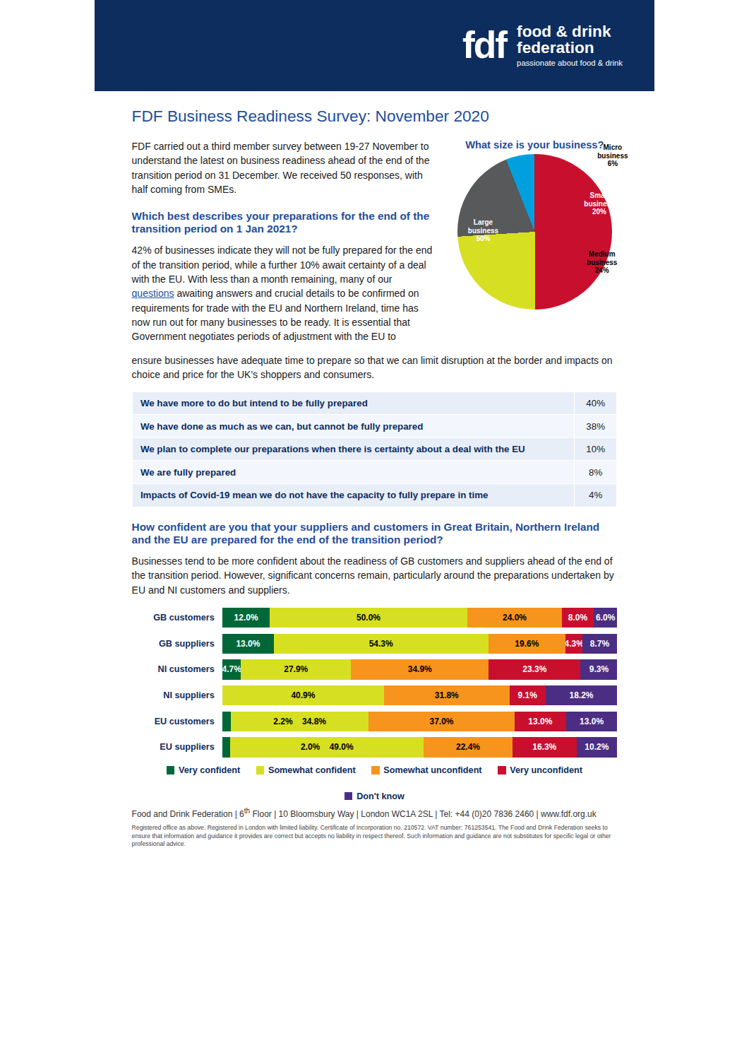fdf
food & drink federation passionate about food & drink
FDF Business Readiness Survey: November 2020
FDF carried out a third member survey between 19-27 November to understand the latest on business readiness ahead of the end of the transition period on 31 December. We received 50 responses, with half coming from SMEs.
Which best describes your preparations for the end of the transition period on 1 Jan 2021?
42% of businesses indicate they will not be fully prepared for the end of the transition period, while a further 10% await certainty of a deal with the EU. With less than a month remaining, many of our questions awaiting answers and crucial details to be confirmed on requirements for trade with the EU and Northern Ireland, time has now run out for many businesses to be ready. It is essential that Government negotiates periods of adjustment with the EU to
What size is your business?
Large
business
50%
Medium
business
24%
Small
business
20%
Micro
business
6%
ensure businesses have adequate time to prepare so that we can limit disruption at the border and impacts on choice and price for the UK's shoppers and consumers.
| We have more to do but intend to be fully prepared | 40% |
| We have done as much as we can, but cannot be fully prepared | 38% |
| We plan to complete our preparations when there is certainty about a deal with the EU | 10% |
| We are fully prepared | 8% |
| Impacts of Covid-19 mean we do not have the capacity to fully prepare in time | 4% |
How confident are you that your suppliers and customers in Great Britain, Northern Ireland and the EU are prepared for the end of the transition period?
Businesses tend to be more confident about the readiness of GB customers and suppliers ahead of the end of the transition period. However, significant concerns remain, particularly around the preparations undertaken by EU and NI customers and suppliers.
GB customers
12.0%
50.0%
24.0%
8.0%
6.0%
GB suppliers
13.0%
54.3%
19.6%
4.3%
8.7%
NI customers
4.7%
27.9%
34.9%
23.3%
9.3%
NI suppliers
40.9%
31.8%
9.1%
18.2%
EU customers
2.2% 34.8%
37.0%
13.0%
13.0%
EU suppliers
2.0% 49.0%
22.4%
16.3%
10.2%
Very confident Somewhat confident Somewhat unconfident Very unconfident Don't know
Food and Drink Federation | 6th Floor | 10 Bloomsbury Way | London WC1A 2SL | Tel: +44 (0)20 7836 2460 | www.fdf.org.uk
Registered office as above. Registered in London with limited liability. Certificate of Incorporation no. 210572. VAT number: 761253541. The Food and Drink Federation seeks to ensure that information and guidance it provides are correct but accepts no liability in respect thereof. Such information and guidance are not substitutes for specific legal or other professional advice.